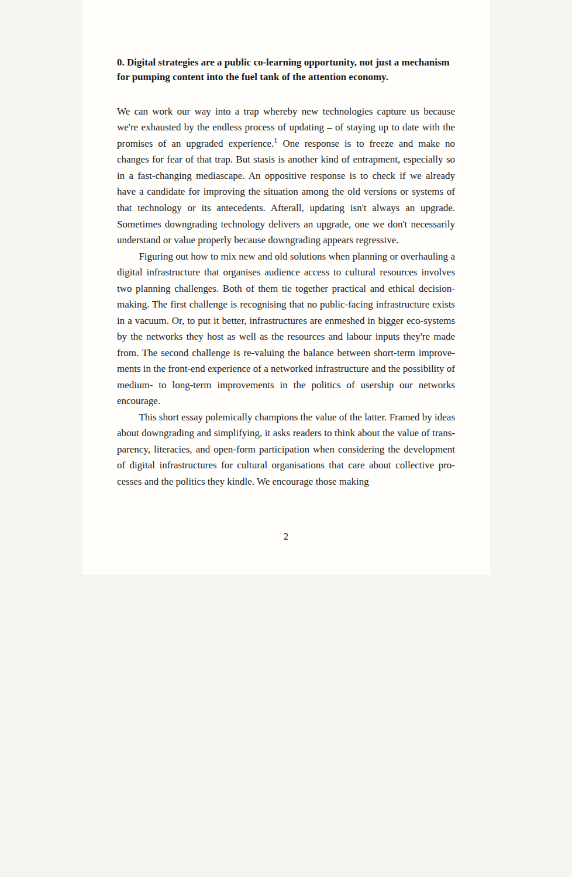0. Digital strategies are a public co-learning opportunity, not just a mechanism for pumping content into the fuel tank of the attention economy.
We can work our way into a trap whereby new technologies capture us because we're exhausted by the endless process of updating – of staying up to date with the promises of an upgraded experience.1 One response is to freeze and make no changes for fear of that trap. But stasis is another kind of entrapment, especially so in a fast-changing mediascape. An oppositive response is to check if we already have a candidate for improving the situation among the old versions or systems of that technology or its antecedents. Afterall, updating isn't always an upgrade. Sometimes downgrading technology delivers an upgrade, one we don't necessarily understand or value properly because downgrading appears regressive.
Figuring out how to mix new and old solutions when planning or overhauling a digital infrastructure that organises audience access to cultural resources involves two planning challenges. Both of them tie together practical and ethical decision-making. The first challenge is recognising that no public-facing infrastructure exists in a vacuum. Or, to put it better, infrastructures are enmeshed in bigger eco-systems by the networks they host as well as the resources and labour inputs they're made from. The second challenge is re-valuing the balance between short-term improvements in the front-end experience of a networked infrastructure and the possibility of medium- to long-term improvements in the politics of usership our networks encourage.
This short essay polemically champions the value of the latter. Framed by ideas about downgrading and simplifying, it asks readers to think about the value of transparency, literacies, and open-form participation when considering the development of digital infrastructures for cultural organisations that care about collective processes and the politics they kindle. We encourage those making
2